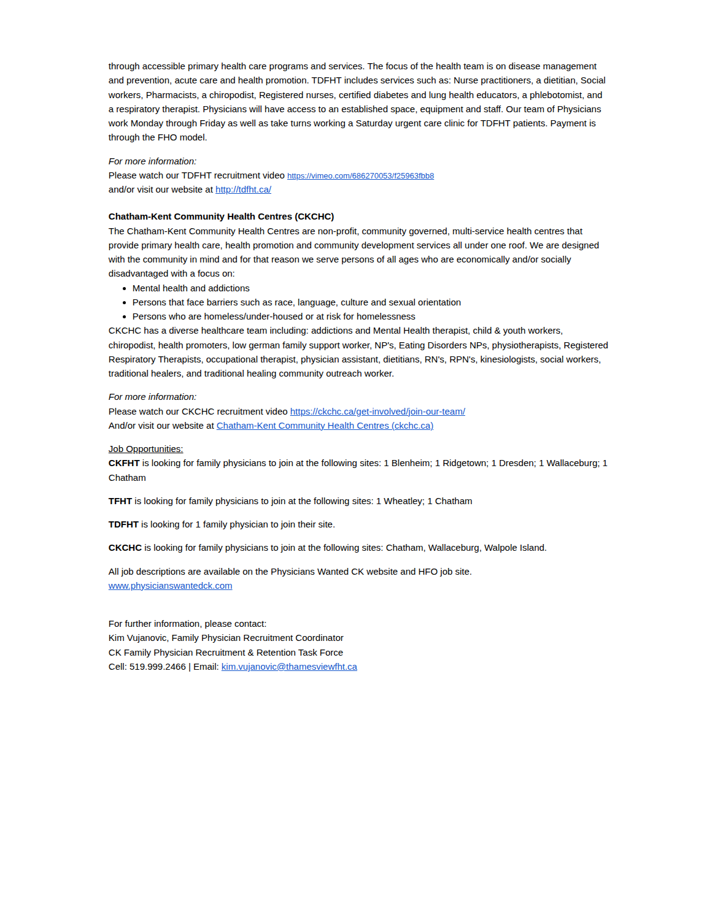through accessible primary health care programs and services. The focus of the health team is on disease management and prevention, acute care and health promotion. TDFHT includes services such as: Nurse practitioners, a dietitian, Social workers, Pharmacists, a chiropodist, Registered nurses, certified diabetes and lung health educators, a phlebotomist, and a respiratory therapist. Physicians will have access to an established space, equipment and staff. Our team of Physicians work Monday through Friday as well as take turns working a Saturday urgent care clinic for TDFHT patients. Payment is through the FHO model.
For more information:
Please watch our TDFHT recruitment video https://vimeo.com/686270053/f25963fbb8
and/or visit our website at http://tdfht.ca/
Chatham-Kent Community Health Centres (CKCHC)
The Chatham-Kent Community Health Centres are non-profit, community governed, multi-service health centres that provide primary health care, health promotion and community development services all under one roof. We are designed with the community in mind and for that reason we serve persons of all ages who are economically and/or socially disadvantaged with a focus on:
Mental health and addictions
Persons that face barriers such as race, language, culture and sexual orientation
Persons who are homeless/under-housed or at risk for homelessness
CKCHC has a diverse healthcare team including: addictions and Mental Health therapist, child & youth workers, chiropodist, health promoters, low german family support worker, NP's, Eating Disorders NPs, physiotherapists, Registered Respiratory Therapists, occupational therapist, physician assistant, dietitians, RN's, RPN's, kinesiologists, social workers, traditional healers, and traditional healing community outreach worker.
For more information:
Please watch our CKCHC recruitment video https://ckchc.ca/get-involved/join-our-team/
And/or visit our website at Chatham-Kent Community Health Centres (ckchc.ca)
Job Opportunities:
CKFHT is looking for family physicians to join at the following sites: 1 Blenheim; 1 Ridgetown; 1 Dresden; 1 Wallaceburg; 1 Chatham
TFHT is looking for family physicians to join at the following sites: 1 Wheatley; 1 Chatham
TDFHT is looking for 1 family physician to join their site.
CKCHC is looking for family physicians to join at the following sites: Chatham, Wallaceburg, Walpole Island.
All job descriptions are available on the Physicians Wanted CK website and HFO job site.
www.physicianswantedck.com
For further information, please contact:
Kim Vujanovic, Family Physician Recruitment Coordinator
CK Family Physician Recruitment & Retention Task Force
Cell: 519.999.2466 | Email: kim.vujanovic@thamesviewfht.ca